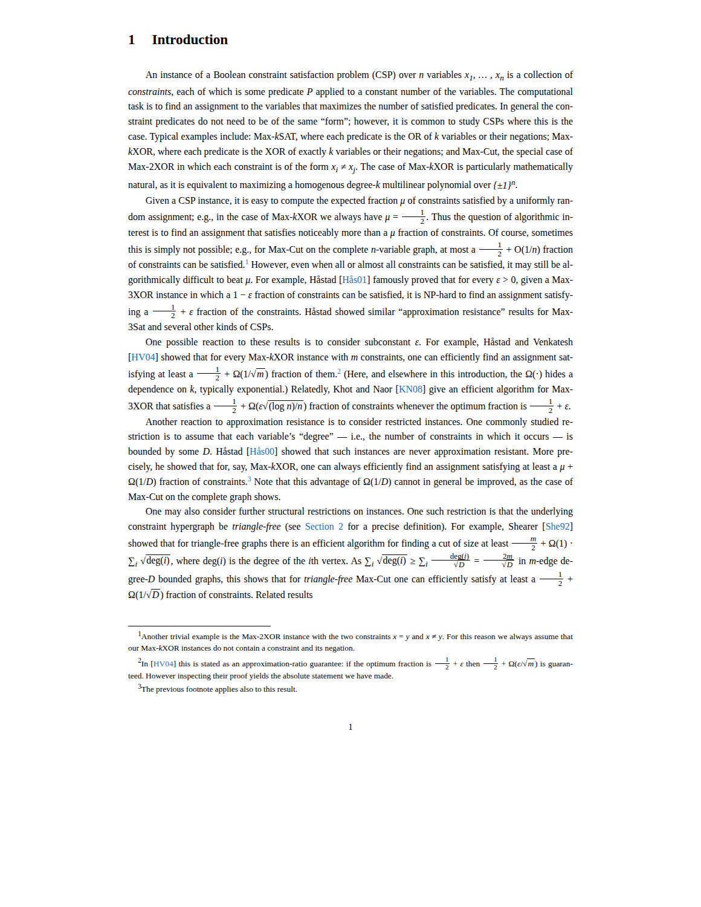1 Introduction
An instance of a Boolean constraint satisfaction problem (CSP) over n variables x1, … , xn is a collection of constraints, each of which is some predicate P applied to a constant number of the variables. The computational task is to find an assignment to the variables that maximizes the number of satisfied predicates. In general the constraint predicates do not need to be of the same “form”; however, it is common to study CSPs where this is the case. Typical examples include: Max-k SAT, where each predicate is the OR of k variables or their negations; Max-k XOR, where each predicate is the XOR of exactly k variables or their negations; and Max-Cut, the special case of Max-2XOR in which each constraint is of the form xi ≠ xj. The case of Max-k XOR is particularly mathematically natural, as it is equivalent to maximizing a homogenous degree-k multilinear polynomial over {±1}n.
Given a CSP instance, it is easy to compute the expected fraction μ of constraints satisfied by a uniformly random assignment; e.g., in the case of Max-k XOR we always have μ = 12. Thus the question of algorithmic interest is to find an assignment that satisfies noticeably more than a μ fraction of constraints. Of course, sometimes this is simply not possible; e.g., for Max-Cut on the complete n-variable graph, at most a 12 + O(1/n) fraction of constraints can be satisfied.1 However, even when all or almost all constraints can be satisfied, it may still be algorithmically difficult to beat μ. For example, Håstad [Hås01] famously proved that for every ε > 0, given a Max-3XOR instance in which a 1 − ε fraction of constraints can be satisfied, it is NP-hard to find an assignment satisfying a 12 + ε fraction of the constraints. Håstad showed similar “approximation resistance” results for Max-3Sat and several other kinds of CSPs.
One possible reaction to these results is to consider subconstant ε. For example, Håstad and Venkatesh [HV04] showed that for every Max-k XOR instance with m constraints, one can efficiently find an assignment satisfying at least a 12 + Ω(1/√m) fraction of them.2 (Here, and elsewhere in this introduction, the Ω(·) hides a dependence on k, typically exponential.) Relatedly, Khot and Naor [KN08] give an efficient algorithm for Max-3XOR that satisfies a 12 + Ω(ε√(log n)/n) fraction of constraints whenever the optimum fraction is 12 + ε.
Another reaction to approximation resistance is to consider restricted instances. One commonly studied restriction is to assume that each variable’s “degree” — i.e., the number of constraints in which it occurs — is bounded by some D. Håstad [Hås00] showed that such instances are never approximation resistant. More precisely, he showed that for, say, Max-k XOR, one can always efficiently find an assignment satisfying at least a μ + Ω(1/D) fraction of constraints.3 Note that this advantage of Ω(1/D) cannot in general be improved, as the case of Max-Cut on the complete graph shows.
One may also consider further structural restrictions on instances. One such restriction is that the underlying constraint hypergraph be triangle-free (see Section 2 for a precise definition). For example, Shearer [She92] showed that for triangle-free graphs there is an efficient algorithm for finding a cut of size at least m 2 + Ω(1) · ∑i √deg(i), where deg(i) is the degree of the ith vertex. As ∑i √deg(i) ≥ ∑i deg(i)√D = 2m√D in m-edge degree-D bounded graphs, this shows that for triangle-free Max-Cut one can efficiently satisfy at least a 12 + Ω(1/√D) fraction of constraints. Related results
1Another trivial example is the Max-2XOR instance with the two constraints x = y and x ≠ y. For this reason we always assume that our Max-k XOR instances do not contain a constraint and its negation.
2In [HV04] this is stated as an approximation-ratio guarantee: if the optimum fraction is 12 + ε then 12 + Ω(ε/√m) is guaranteed. However inspecting their proof yields the absolute statement we have made.
3The previous footnote applies also to this result.
1